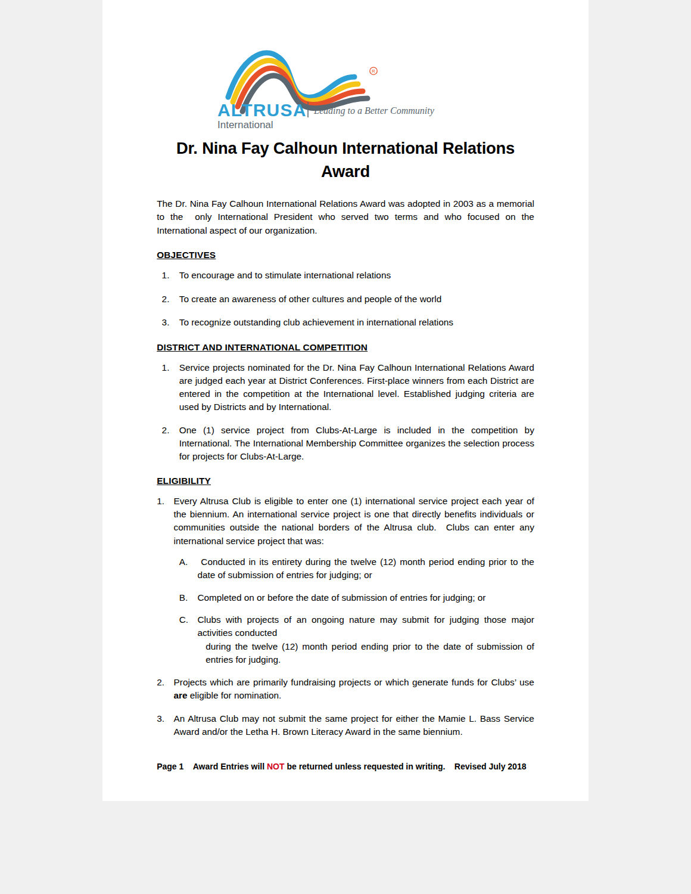R ALTRUSA Leading to a Better Community International
Dr. Nina Fay Calhoun International Relations Award
The Dr. Nina Fay Calhoun International Relations Award was adopted in 2003 as a memorial to the only International President who served two terms and who focused on the International aspect of our organization.
OBJECTIVES
To encourage and to stimulate international relations
To create an awareness of other cultures and people of the world
To recognize outstanding club achievement in international relations
DISTRICT AND INTERNATIONAL COMPETITION
Service projects nominated for the Dr. Nina Fay Calhoun International Relations Award are judged each year at District Conferences. First-place winners from each District are entered in the competition at the International level. Established judging criteria are used by Districts and by International.
One (1) service project from Clubs-At-Large is included in the competition by International. The International Membership Committee organizes the selection process for projects for Clubs-At-Large.
ELIGIBILITY
Every Altrusa Club is eligible to enter one (1) international service project each year of the biennium. An international service project is one that directly benefits individuals or communities outside the national borders of the Altrusa club. Clubs can enter any international service project that was:
Conducted in its entirety during the twelve (12) month period ending prior to the date of submission of entries for judging; or
Completed on or before the date of submission of entries for judging; or
Clubs with projects of an ongoing nature may submit for judging those major activities conducted during the twelve (12) month period ending prior to the date of submission of entries for judging.
Projects which are primarily fundraising projects or which generate funds for Clubs’ use are eligible for nomination.
An Altrusa Club may not submit the same project for either the Mamie L. Bass Service Award and/or the Letha H. Brown Literacy Award in the same biennium.
Page 1 Award Entries will NOT be returned unless requested in writing. Revised July 2018